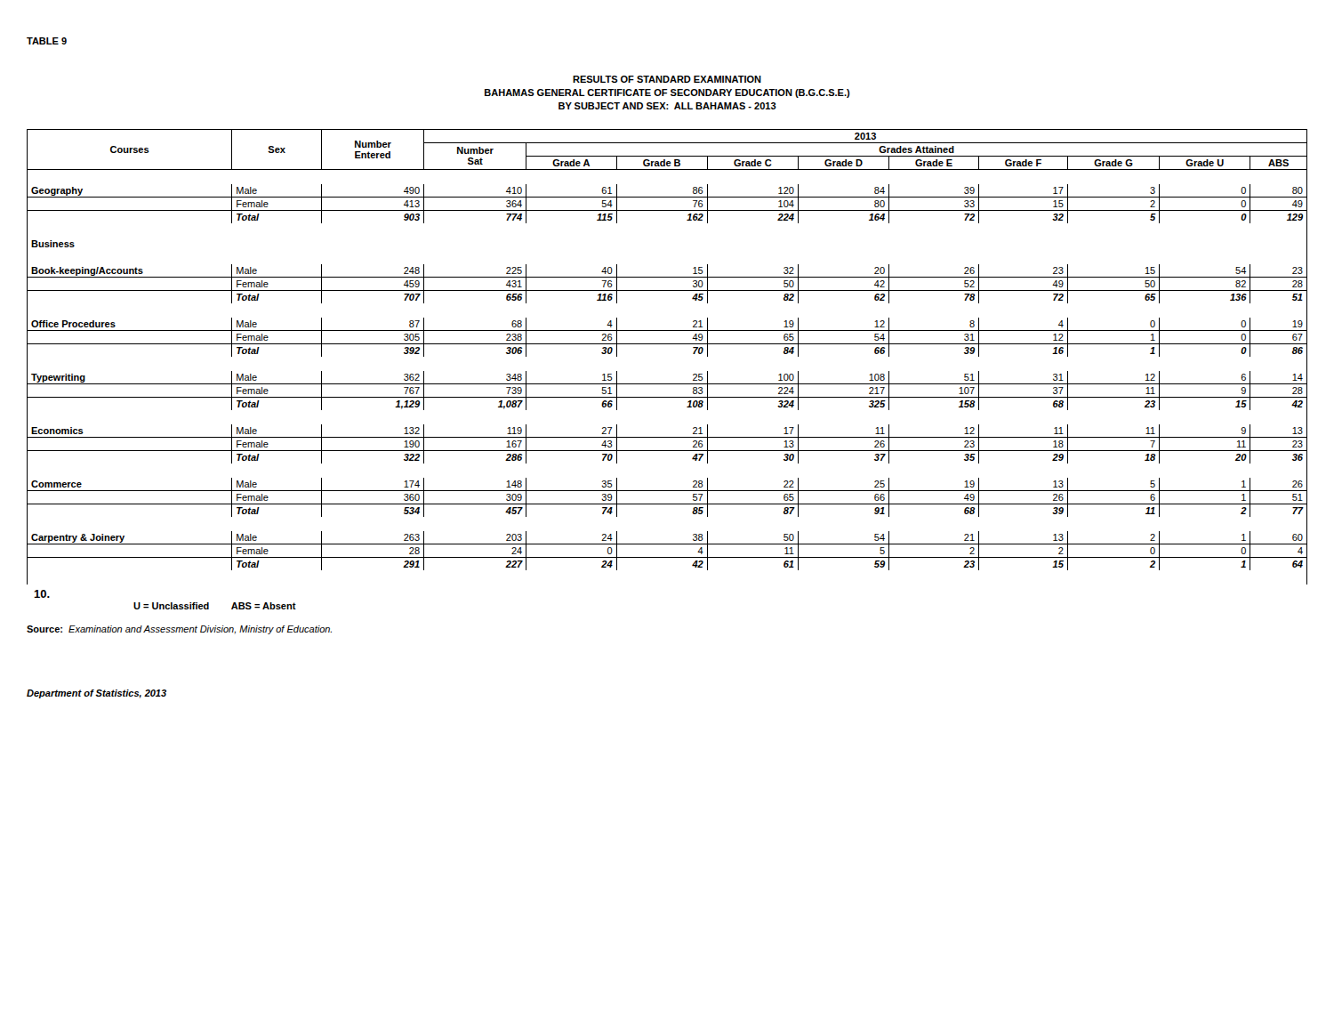10.
TABLE 9
RESULTS OF STANDARD EXAMINATION
BAHAMAS GENERAL CERTIFICATE OF SECONDARY EDUCATION (B.G.C.S.E.)
BY SUBJECT AND SEX: ALL BAHAMAS - 2013
| Courses | Sex | Number Entered | 2013 |
| --- | --- | --- | --- |
| Number Sat | Grades Attained |
| Grade A | Grade B | Grade C | Grade D | Grade E | Grade F | Grade G | Grade U | ABS |
| Geography | Male | 490 | 410 | 61 | 86 | 120 | 84 | 39 | 17 | 3 | 0 | 80 |
| | Female | 413 | 364 | 54 | 76 | 104 | 80 | 33 | 15 | 2 | 0 | 49 |
| | Total | 903 | 774 | 115 | 162 | 224 | 164 | 72 | 32 | 5 | 0 | 129 |
| Business |
| Book-keeping/Accounts | Male | 248 | 225 | 40 | 15 | 32 | 20 | 26 | 23 | 15 | 54 | 23 |
| | Female | 459 | 431 | 76 | 30 | 50 | 42 | 52 | 49 | 50 | 82 | 28 |
| | Total | 707 | 656 | 116 | 45 | 82 | 62 | 78 | 72 | 65 | 136 | 51 |
| Office Procedures | Male | 87 | 68 | 4 | 21 | 19 | 12 | 8 | 4 | 0 | 0 | 19 |
| | Female | 305 | 238 | 26 | 49 | 65 | 54 | 31 | 12 | 1 | 0 | 67 |
| | Total | 392 | 306 | 30 | 70 | 84 | 66 | 39 | 16 | 1 | 0 | 86 |
| Typewriting | Male | 362 | 348 | 15 | 25 | 100 | 108 | 51 | 31 | 12 | 6 | 14 |
| | Female | 767 | 739 | 51 | 83 | 224 | 217 | 107 | 37 | 11 | 9 | 28 |
| | Total | 1,129 | 1,087 | 66 | 108 | 324 | 325 | 158 | 68 | 23 | 15 | 42 |
| Economics | Male | 132 | 119 | 27 | 21 | 17 | 11 | 12 | 11 | 11 | 9 | 13 |
| | Female | 190 | 167 | 43 | 26 | 13 | 26 | 23 | 18 | 7 | 11 | 23 |
| | Total | 322 | 286 | 70 | 47 | 30 | 37 | 35 | 29 | 18 | 20 | 36 |
| Commerce | Male | 174 | 148 | 35 | 28 | 22 | 25 | 19 | 13 | 5 | 1 | 26 |
| | Female | 360 | 309 | 39 | 57 | 65 | 66 | 49 | 26 | 6 | 1 | 51 |
| | Total | 534 | 457 | 74 | 85 | 87 | 91 | 68 | 39 | 11 | 2 | 77 |
| Carpentry & Joinery | Male | 263 | 203 | 24 | 38 | 50 | 54 | 21 | 13 | 2 | 1 | 60 |
| | Female | 28 | 24 | 0 | 4 | 11 | 5 | 2 | 2 | 0 | 0 | 4 |
| | Total | 291 | 227 | 24 | 42 | 61 | 59 | 23 | 15 | 2 | 1 | 64 |
U = Unclassified ABS = Absent
Source: Examination and Assessment Division, Ministry of Education.
Department of Statistics, 2013